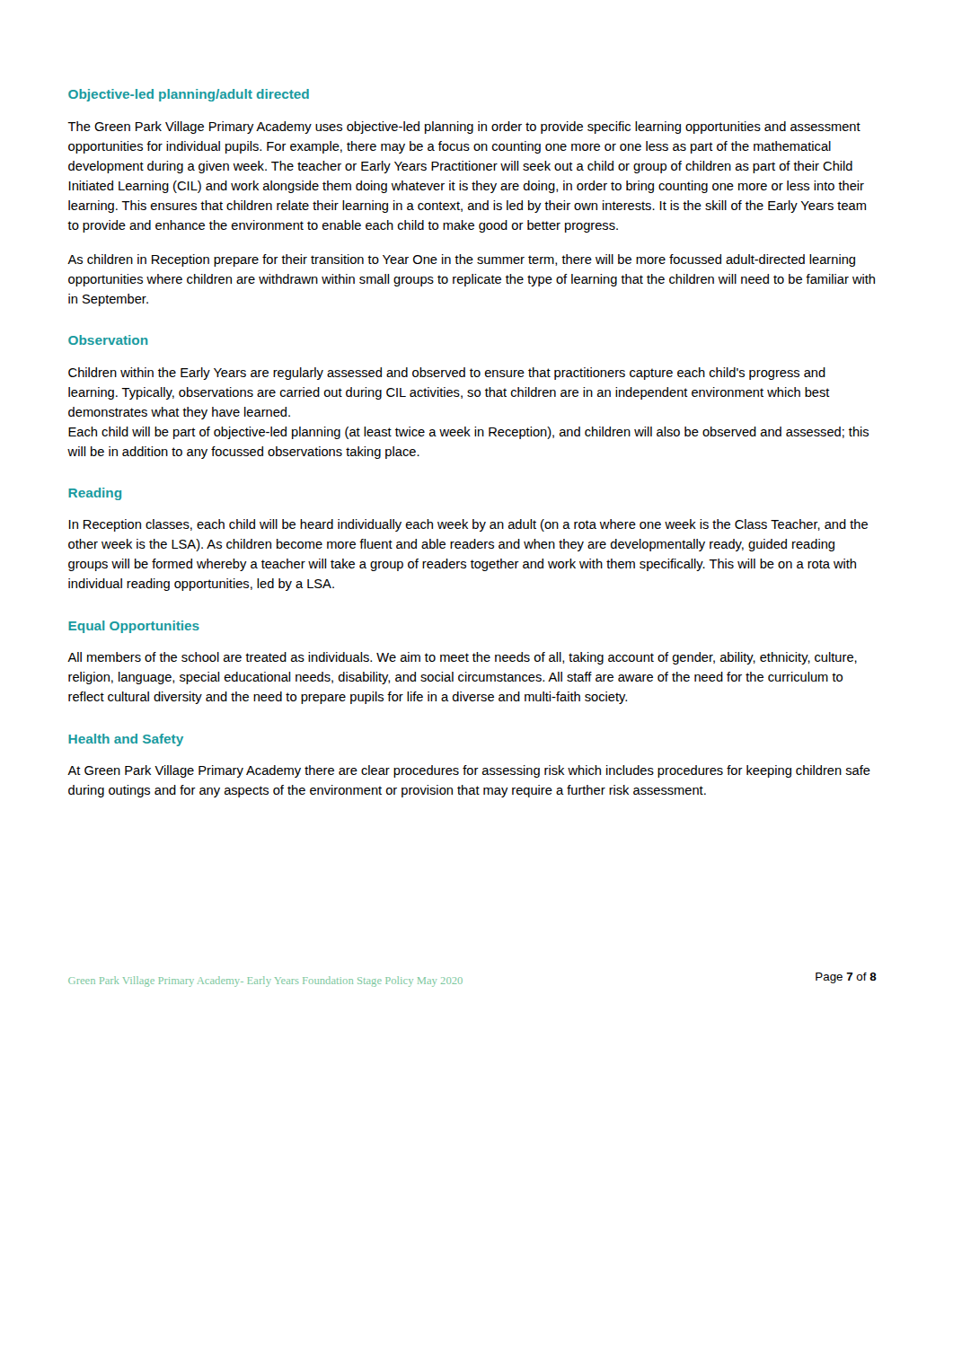Objective-led planning/adult directed
The Green Park Village Primary Academy uses objective-led planning in order to provide specific learning opportunities and assessment opportunities for individual pupils. For example, there may be a focus on counting one more or one less as part of the mathematical development during a given week. The teacher or Early Years Practitioner will seek out a child or group of children as part of their Child Initiated Learning (CIL) and work alongside them doing whatever it is they are doing, in order to bring counting one more or less into their learning. This ensures that children relate their learning in a context, and is led by their own interests. It is the skill of the Early Years team to provide and enhance the environment to enable each child to make good or better progress.
As children in Reception prepare for their transition to Year One in the summer term, there will be more focussed adult-directed learning opportunities where children are withdrawn within small groups to replicate the type of learning that the children will need to be familiar with in September.
Observation
Children within the Early Years are regularly assessed and observed to ensure that practitioners capture each child's progress and learning. Typically, observations are carried out during CIL activities, so that children are in an independent environment which best demonstrates what they have learned.
Each child will be part of objective-led planning (at least twice a week in Reception), and children will also be observed and assessed; this will be in addition to any focussed observations taking place.
Reading
In Reception classes, each child will be heard individually each week by an adult (on a rota where one week is the Class Teacher, and the other week is the LSA). As children become more fluent and able readers and when they are developmentally ready, guided reading groups will be formed whereby a teacher will take a group of readers together and work with them specifically. This will be on a rota with individual reading opportunities, led by a LSA.
Equal Opportunities
All members of the school are treated as individuals. We aim to meet the needs of all, taking account of gender, ability, ethnicity, culture, religion, language, special educational needs, disability, and social circumstances. All staff are aware of the need for the curriculum to reflect cultural diversity and the need to prepare pupils for life in a diverse and multi-faith society.
Health and Safety
At Green Park Village Primary Academy there are clear procedures for assessing risk which includes procedures for keeping children safe during outings and for any aspects of the environment or provision that may require a further risk assessment.
Green Park Village Primary Academy- Early Years Foundation Stage Policy May 2020
Page 7 of 8